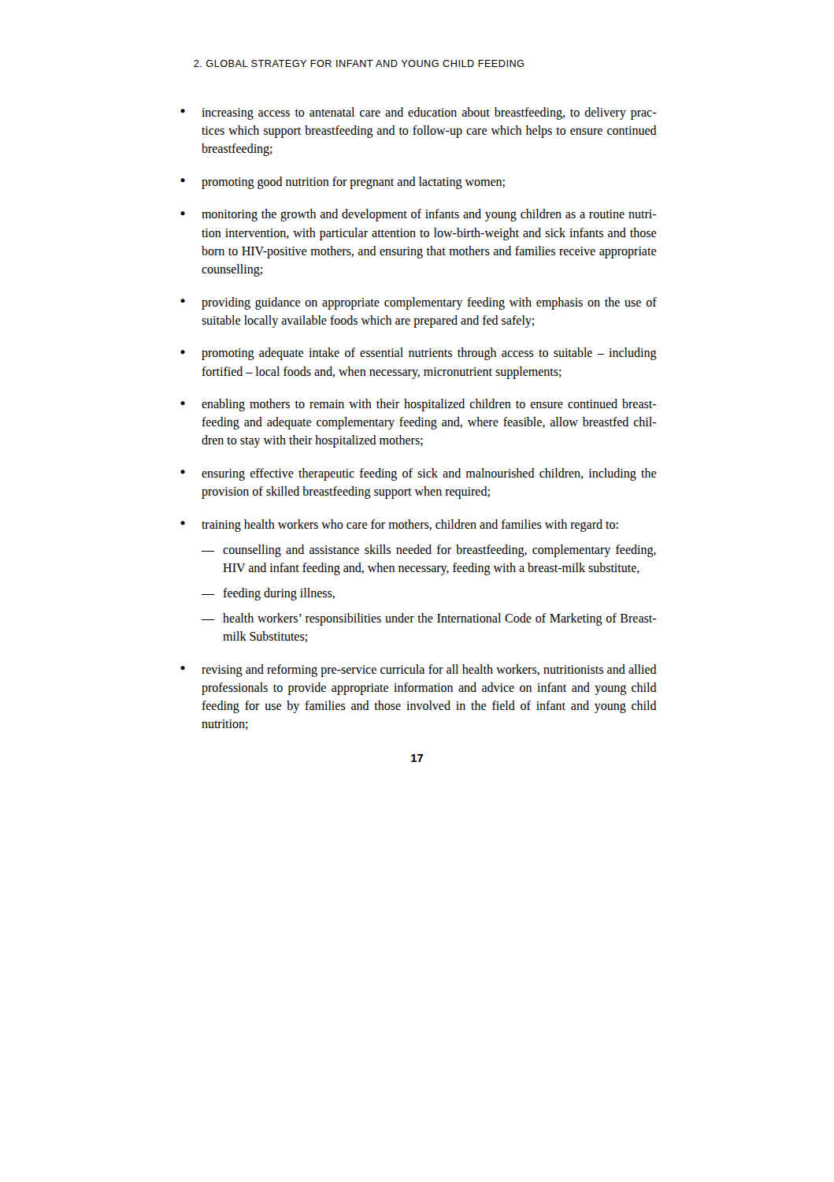2. Global strategy for infant and young child feeding
increasing access to antenatal care and education about breastfeeding, to delivery practices which support breastfeeding and to follow-up care which helps to ensure continued breastfeeding;
promoting good nutrition for pregnant and lactating women;
monitoring the growth and development of infants and young children as a routine nutrition intervention, with particular attention to low-birth-weight and sick infants and those born to HIV-positive mothers, and ensuring that mothers and families receive appropriate counselling;
providing guidance on appropriate complementary feeding with emphasis on the use of suitable locally available foods which are prepared and fed safely;
promoting adequate intake of essential nutrients through access to suitable – including fortified – local foods and, when necessary, micronutrient supplements;
enabling mothers to remain with their hospitalized children to ensure continued breastfeeding and adequate complementary feeding and, where feasible, allow breastfed children to stay with their hospitalized mothers;
ensuring effective therapeutic feeding of sick and malnourished children, including the provision of skilled breastfeeding support when required;
training health workers who care for mothers, children and families with regard to:
counselling and assistance skills needed for breastfeeding, complementary feeding, HIV and infant feeding and, when necessary, feeding with a breast-milk substitute,
feeding during illness,
health workers’ responsibilities under the International Code of Marketing of Breast-milk Substitutes;
revising and reforming pre-service curricula for all health workers, nutritionists and allied professionals to provide appropriate information and advice on infant and young child feeding for use by families and those involved in the field of infant and young child nutrition;
17